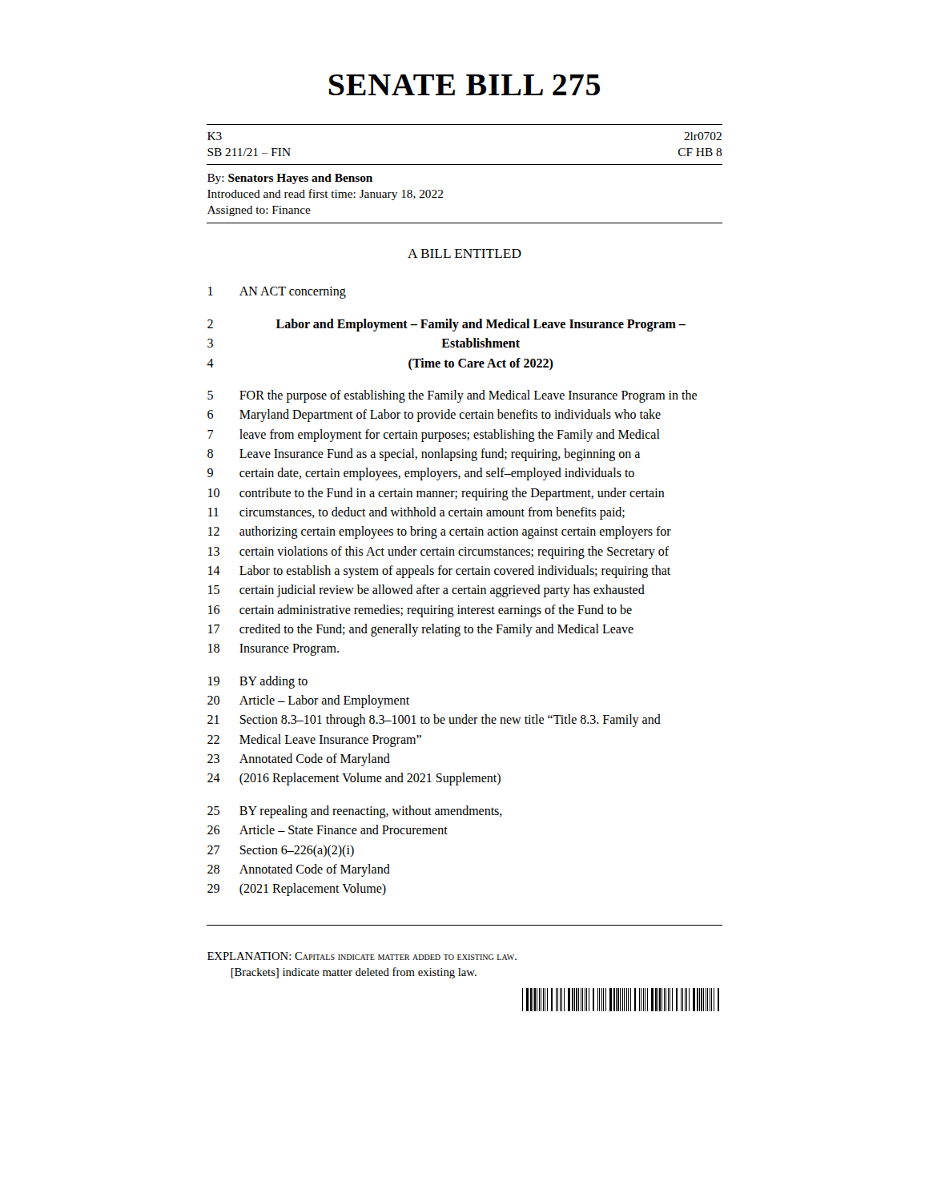SENATE BILL 275
K3 2lr0702
SB 211/21 – FIN CF HB 8
By: Senators Hayes and Benson
Introduced and read first time: January 18, 2022
Assigned to: Finance
A BILL ENTITLED
| 1 | AN ACT concerning |
| 2 | Labor and Employment – Family and Medical Leave Insurance Program – |
| 3 | Establishment |
| 4 | (Time to Care Act of 2022) |
| 5 | FOR the purpose of establishing the Family and Medical Leave Insurance Program in the |
| 6 | Maryland Department of Labor to provide certain benefits to individuals who take |
| 7 | leave from employment for certain purposes; establishing the Family and Medical |
| 8 | Leave Insurance Fund as a special, nonlapsing fund; requiring, beginning on a |
| 9 | certain date, certain employees, employers, and self–employed individuals to |
| 10 | contribute to the Fund in a certain manner; requiring the Department, under certain |
| 11 | circumstances, to deduct and withhold a certain amount from benefits paid; |
| 12 | authorizing certain employees to bring a certain action against certain employers for |
| 13 | certain violations of this Act under certain circumstances; requiring the Secretary of |
| 14 | Labor to establish a system of appeals for certain covered individuals; requiring that |
| 15 | certain judicial review be allowed after a certain aggrieved party has exhausted |
| 16 | certain administrative remedies; requiring interest earnings of the Fund to be |
| 17 | credited to the Fund; and generally relating to the Family and Medical Leave |
| 18 | Insurance Program. |
| 19 | BY adding to |
| 20 | Article – Labor and Employment |
| 21 | Section 8.3–101 through 8.3–1001 to be under the new title “Title 8.3. Family and |
| 22 | Medical Leave Insurance Program” |
| 23 | Annotated Code of Maryland |
| 24 | (2016 Replacement Volume and 2021 Supplement) |
| 25 | BY repealing and reenacting, without amendments, |
| 26 | Article – State Finance and Procurement |
| 27 | Section 6–226(a)(2)(i) |
| 28 | Annotated Code of Maryland |
| 29 | (2021 Replacement Volume) |
EXPLANATION: Capitals indicate matter added to existing law.
[Brackets] indicate matter deleted from existing law.